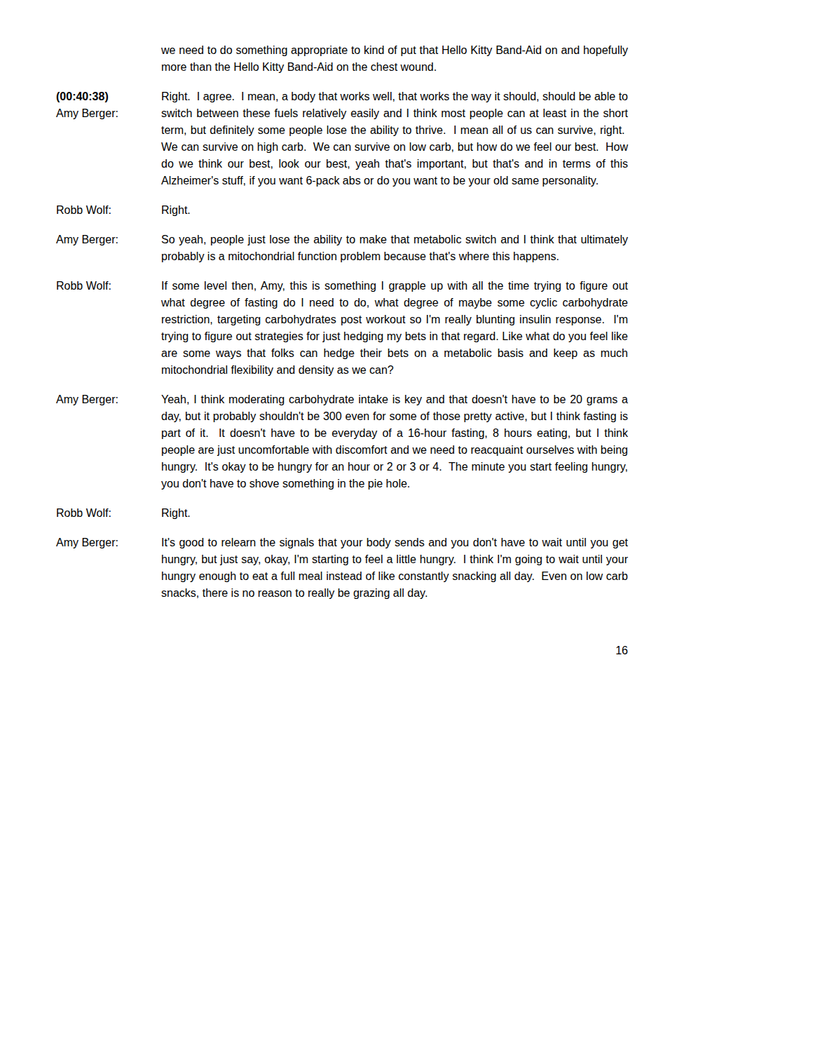we need to do something appropriate to kind of put that Hello Kitty Band-Aid on and hopefully more than the Hello Kitty Band-Aid on the chest wound.
(00:40:38)
Amy Berger:
Right. I agree. I mean, a body that works well, that works the way it should, should be able to switch between these fuels relatively easily and I think most people can at least in the short term, but definitely some people lose the ability to thrive. I mean all of us can survive, right. We can survive on high carb. We can survive on low carb, but how do we feel our best. How do we think our best, look our best, yeah that's important, but that's and in terms of this Alzheimer's stuff, if you want 6-pack abs or do you want to be your old same personality.
Robb Wolf:
Right.
Amy Berger:
So yeah, people just lose the ability to make that metabolic switch and I think that ultimately probably is a mitochondrial function problem because that's where this happens.
Robb Wolf:
If some level then, Amy, this is something I grapple up with all the time trying to figure out what degree of fasting do I need to do, what degree of maybe some cyclic carbohydrate restriction, targeting carbohydrates post workout so I'm really blunting insulin response. I'm trying to figure out strategies for just hedging my bets in that regard. Like what do you feel like are some ways that folks can hedge their bets on a metabolic basis and keep as much mitochondrial flexibility and density as we can?
Amy Berger:
Yeah, I think moderating carbohydrate intake is key and that doesn't have to be 20 grams a day, but it probably shouldn't be 300 even for some of those pretty active, but I think fasting is part of it. It doesn't have to be everyday of a 16-hour fasting, 8 hours eating, but I think people are just uncomfortable with discomfort and we need to reacquaint ourselves with being hungry. It's okay to be hungry for an hour or 2 or 3 or 4. The minute you start feeling hungry, you don't have to shove something in the pie hole.
Robb Wolf:
Right.
Amy Berger:
It's good to relearn the signals that your body sends and you don't have to wait until you get hungry, but just say, okay, I'm starting to feel a little hungry. I think I'm going to wait until your hungry enough to eat a full meal instead of like constantly snacking all day. Even on low carb snacks, there is no reason to really be grazing all day.
16